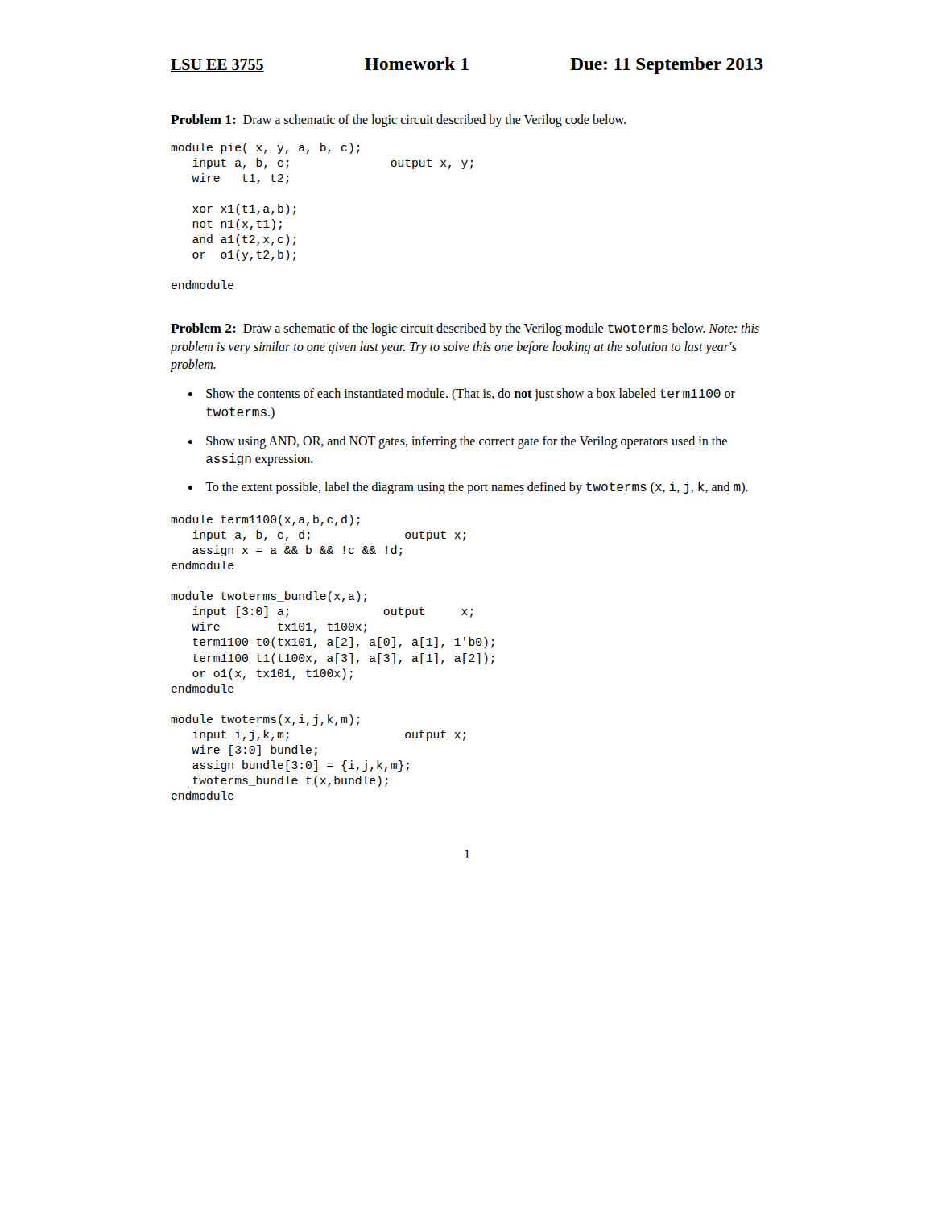LSU EE 3755
Homework 1
Due: 11 September 2013
Problem 1: Draw a schematic of the logic circuit described by the Verilog code below.
module pie( x, y, a, b, c);
   input a, b, c;              output x, y;
   wire   t1, t2;

   xor x1(t1,a,b);
   not n1(x,t1);
   and a1(t2,x,c);
   or  o1(y,t2,b);

endmodule
Problem 2: Draw a schematic of the logic circuit described by the Verilog module twoterms below. Note: this problem is very similar to one given last year. Try to solve this one before looking at the solution to last year's problem.
Show the contents of each instantiated module. (That is, do not just show a box labeled term1100 or twoterms.)
Show using AND, OR, and NOT gates, inferring the correct gate for the Verilog operators used in the assign expression.
To the extent possible, label the diagram using the port names defined by twoterms (x, i, j, k, and m).
module term1100(x,a,b,c,d);
   input a, b, c, d;             output x;
   assign x = a && b && !c && !d;
endmodule

module twoterms_bundle(x,a);
   input [3:0] a;             output     x;
   wire        tx101, t100x;
   term1100 t0(tx101, a[2], a[0], a[1], 1'b0);
   term1100 t1(t100x, a[3], a[3], a[1], a[2]);
   or o1(x, tx101, t100x);
endmodule

module twoterms(x,i,j,k,m);
   input i,j,k,m;                output x;
   wire [3:0] bundle;
   assign bundle[3:0] = {i,j,k,m};
   twoterms_bundle t(x,bundle);
endmodule
1